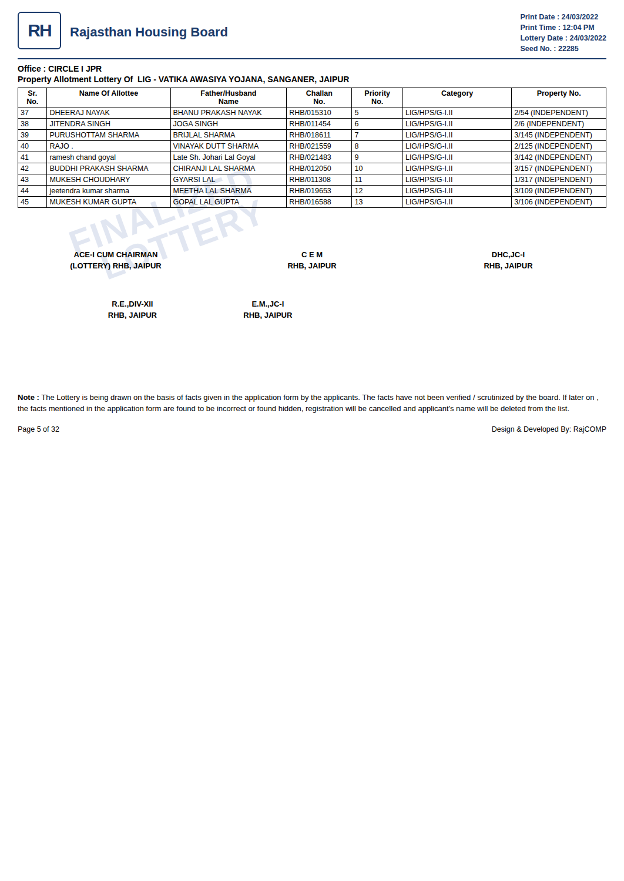FINALIZED
LOTTERY
RH
Rajasthan Housing Board
Print Date : 24/03/2022
Print Time : 12:04 PM
Lottery Date : 24/03/2022
Seed No. : 22285
Office : CIRCLE I JPR
Property Allotment Lottery Of LIG - VATIKA AWASIYA YOJANA, SANGANER, JAIPUR
| Sr. No. | Name Of Allottee | Father/Husband Name | Challan No. | Priority No. | Category | Property No. |
| --- | --- | --- | --- | --- | --- | --- |
| 37 | DHEERAJ NAYAK | BHANU PRAKASH NAYAK | RHB/015310 | 5 | LIG/HPS/G-I.II | 2/54 (INDEPENDENT) |
| 38 | JITENDRA SINGH | JOGA SINGH | RHB/011454 | 6 | LIG/HPS/G-I.II | 2/6 (INDEPENDENT) |
| 39 | PURUSHOTTAM SHARMA | BRIJLAL SHARMA | RHB/018611 | 7 | LIG/HPS/G-I.II | 3/145 (INDEPENDENT) |
| 40 | RAJO . | VINAYAK DUTT SHARMA | RHB/021559 | 8 | LIG/HPS/G-I.II | 2/125 (INDEPENDENT) |
| 41 | ramesh chand goyal | Late Sh. Johari Lal Goyal | RHB/021483 | 9 | LIG/HPS/G-I.II | 3/142 (INDEPENDENT) |
| 42 | BUDDHI PRAKASH SHARMA | CHIRANJI LAL SHARMA | RHB/012050 | 10 | LIG/HPS/G-I.II | 3/157 (INDEPENDENT) |
| 43 | MUKESH CHOUDHARY | GYARSI LAL | RHB/011308 | 11 | LIG/HPS/G-I.II | 1/317 (INDEPENDENT) |
| 44 | jeetendra kumar sharma | MEETHA LAL SHARMA | RHB/019653 | 12 | LIG/HPS/G-I.II | 3/109 (INDEPENDENT) |
| 45 | MUKESH KUMAR GUPTA | GOPAL LAL GUPTA | RHB/016588 | 13 | LIG/HPS/G-I.II | 3/106 (INDEPENDENT) |
ACE-I CUM CHAIRMAN
(LOTTERY) RHB, JAIPUR
C E M
RHB, JAIPUR
DHC,JC-I
RHB, JAIPUR
R.E.,DIV-XII
RHB, JAIPUR
E.M.,JC-I
RHB, JAIPUR
Note : The Lottery is being drawn on the basis of facts given in the application form by the applicants. The facts have not been verified / scrutinized by the board. If later on , the facts mentioned in the application form are found to be incorrect or found hidden, registration will be cancelled and applicant's name will be deleted from the list.
Page 5 of 32
Design & Developed By: RajCOMP